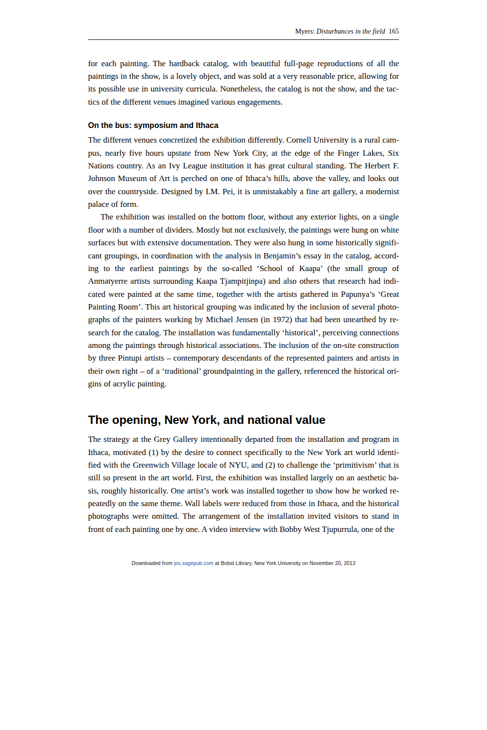Myers: Disturbances in the field 165
for each painting. The hardback catalog, with beautiful full-page reproductions of all the paintings in the show, is a lovely object, and was sold at a very reasonable price, allowing for its possible use in university curricula. Nonetheless, the catalog is not the show, and the tactics of the different venues imagined various engagements.
On the bus: symposium and Ithaca
The different venues concretized the exhibition differently. Cornell University is a rural campus, nearly five hours upstate from New York City, at the edge of the Finger Lakes, Six Nations country. As an Ivy League institution it has great cultural standing. The Herbert F. Johnson Museum of Art is perched on one of Ithaca’s hills, above the valley, and looks out over the countryside. Designed by I.M. Pei, it is unmistakably a fine art gallery, a modernist palace of form.
The exhibition was installed on the bottom floor, without any exterior lights, on a single floor with a number of dividers. Mostly but not exclusively, the paintings were hung on white surfaces but with extensive documentation. They were also hung in some historically significant groupings, in coordination with the analysis in Benjamin’s essay in the catalog, according to the earliest paintings by the so-called ‘School of Kaapa’ (the small group of Anmatyerre artists surrounding Kaapa Tjampitjinpa) and also others that research had indicated were painted at the same time, together with the artists gathered in Papunya’s ‘Great Painting Room’. This art historical grouping was indicated by the inclusion of several photographs of the painters working by Michael Jensen (in 1972) that had been unearthed by research for the catalog. The installation was fundamentally ‘historical’, perceiving connections among the paintings through historical associations. The inclusion of the on-site construction by three Pintupi artists – contemporary descendants of the represented painters and artists in their own right – of a ‘traditional’ groundpainting in the gallery, referenced the historical origins of acrylic painting.
The opening, New York, and national value
The strategy at the Grey Gallery intentionally departed from the installation and program in Ithaca, motivated (1) by the desire to connect specifically to the New York art world identified with the Greenwich Village locale of NYU, and (2) to challenge the ‘primitivism’ that is still so present in the art world. First, the exhibition was installed largely on an aesthetic basis, roughly historically. One artist’s work was installed together to show how he worked repeatedly on the same theme. Wall labels were reduced from those in Ithaca, and the historical photographs were omitted. The arrangement of the installation invited visitors to stand in front of each painting one by one. A video interview with Bobby West Tjupurrula, one of the
Downloaded from jos.sagepub.com at Bobst Library, New York University on November 20, 2013